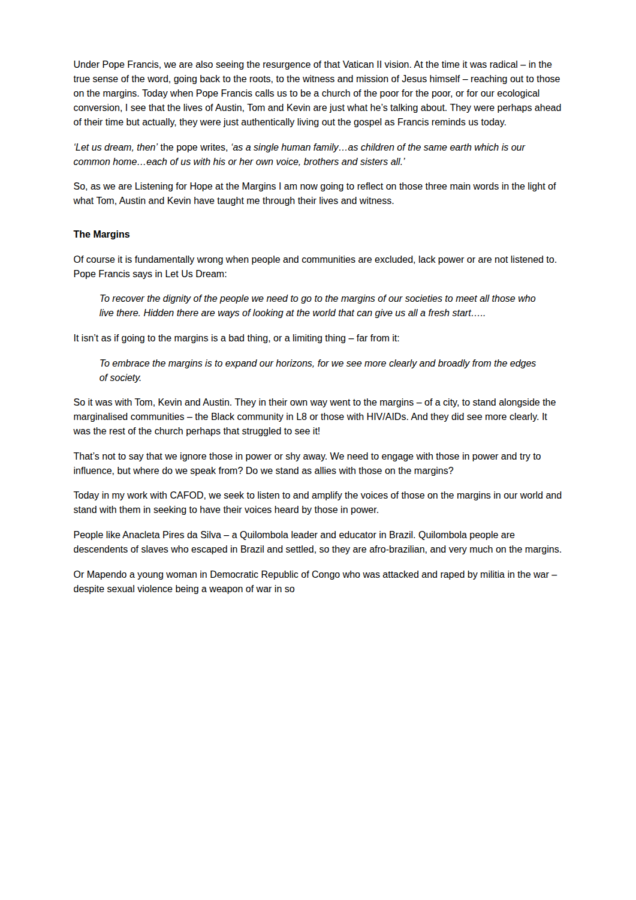Under Pope Francis, we are also seeing the resurgence of that Vatican II vision. At the time it was radical – in the true sense of the word, going back to the roots, to the witness and mission of Jesus himself – reaching out to those on the margins. Today when Pope Francis calls us to be a church of the poor for the poor, or for our ecological conversion, I see that the lives of Austin, Tom and Kevin are just what he’s talking about. They were perhaps ahead of their time but actually, they were just authentically living out the gospel as Francis reminds us today.
‘Let us dream, then’ the pope writes, ‘as a single human family…as children of the same earth which is our common home…each of us with his or her own voice, brothers and sisters all.’
So, as we are Listening for Hope at the Margins I am now going to reflect on those three main words in the light of what Tom, Austin and Kevin have taught me through their lives and witness.
The Margins
Of course it is fundamentally wrong when people and communities are excluded, lack power or are not listened to. Pope Francis says in Let Us Dream:
To recover the dignity of the people we need to go to the margins of our societies to meet all those who live there. Hidden there are ways of looking at the world that can give us all a fresh start…..
It isn’t as if going to the margins is a bad thing, or a limiting thing – far from it:
To embrace the margins is to expand our horizons, for we see more clearly and broadly from the edges of society.
So it was with Tom, Kevin and Austin. They in their own way went to the margins – of a city, to stand alongside the marginalised communities – the Black community in L8 or those with HIV/AIDs. And they did see more clearly. It was the rest of the church perhaps that struggled to see it!
That’s not to say that we ignore those in power or shy away. We need to engage with those in power and try to influence, but where do we speak from? Do we stand as allies with those on the margins?
Today in my work with CAFOD, we seek to listen to and amplify the voices of those on the margins in our world and stand with them in seeking to have their voices heard by those in power.
People like Anacleta Pires da Silva – a Quilombola leader and educator in Brazil. Quilombola people are descendents of slaves who escaped in Brazil and settled, so they are afro-brazilian, and very much on the margins.
Or Mapendo a young woman in Democratic Republic of Congo who was attacked and raped by militia in the war – despite sexual violence being a weapon of war in so